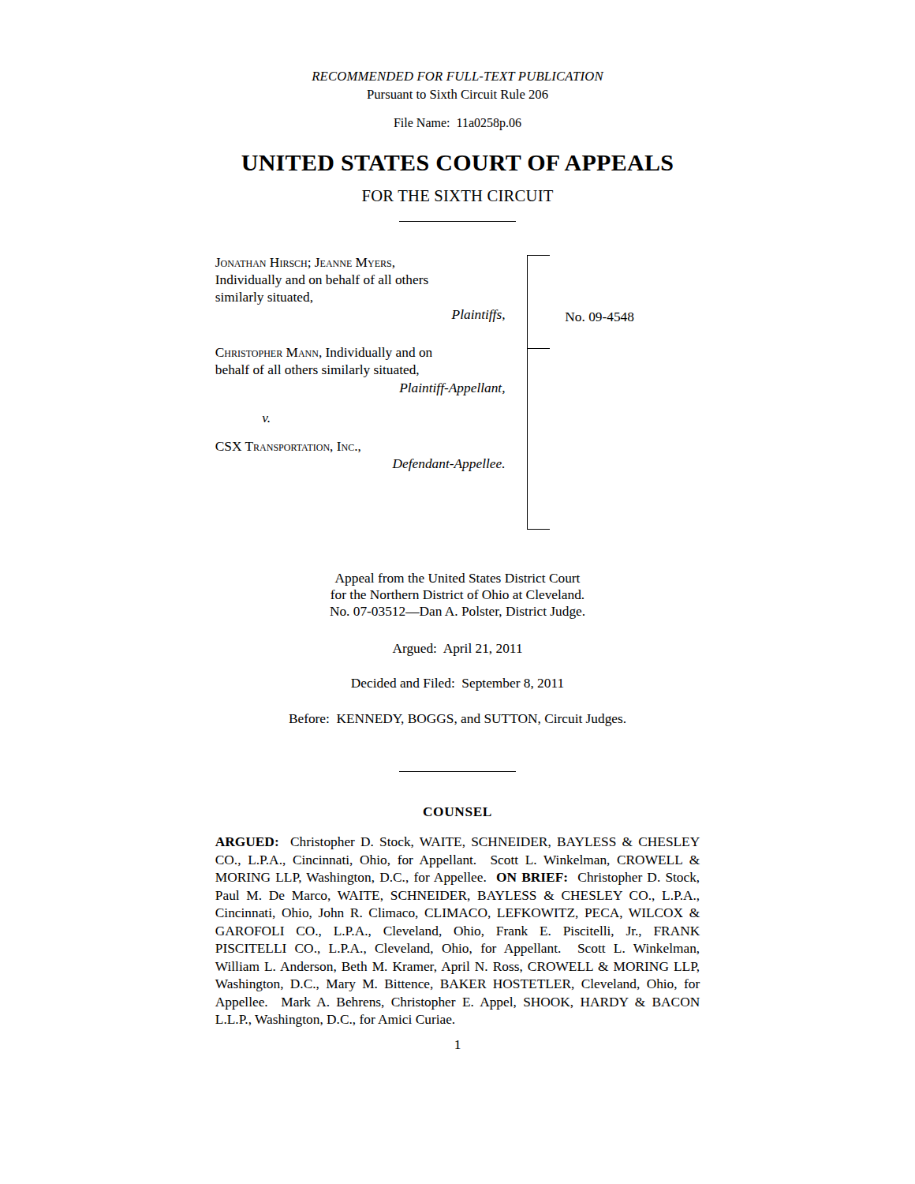RECOMMENDED FOR FULL-TEXT PUBLICATION
Pursuant to Sixth Circuit Rule 206
File Name: 11a0258p.06
UNITED STATES COURT OF APPEALS
FOR THE SIXTH CIRCUIT
No. 09-4548
Jonathan Hirsch; Jeanne Myers,
Individually and on behalf of all others
similarly situated,
Plaintiffs,
Christopher Mann, Individually and on
behalf of all others similarly situated,
Plaintiff-Appellant,
v.
CSX Transportation, Inc.,
Defendant-Appellee.
Appeal from the United States District Court
for the Northern District of Ohio at Cleveland.
No. 07-03512—Dan A. Polster, District Judge.
Argued: April 21, 2011
Decided and Filed: September 8, 2011
Before: KENNEDY, BOGGS, and SUTTON, Circuit Judges.
COUNSEL
ARGUED: Christopher D. Stock, WAITE, SCHNEIDER, BAYLESS & CHESLEY CO., L.P.A., Cincinnati, Ohio, for Appellant. Scott L. Winkelman, CROWELL & MORING LLP, Washington, D.C., for Appellee. ON BRIEF: Christopher D. Stock, Paul M. De Marco, WAITE, SCHNEIDER, BAYLESS & CHESLEY CO., L.P.A., Cincinnati, Ohio, John R. Climaco, CLIMACO, LEFKOWITZ, PECA, WILCOX & GAROFOLI CO., L.P.A., Cleveland, Ohio, Frank E. Piscitelli, Jr., FRANK PISCITELLI CO., L.P.A., Cleveland, Ohio, for Appellant. Scott L. Winkelman, William L. Anderson, Beth M. Kramer, April N. Ross, CROWELL & MORING LLP, Washington, D.C., Mary M. Bittence, BAKER HOSTETLER, Cleveland, Ohio, for Appellee. Mark A. Behrens, Christopher E. Appel, SHOOK, HARDY & BACON L.L.P., Washington, D.C., for Amici Curiae.
1